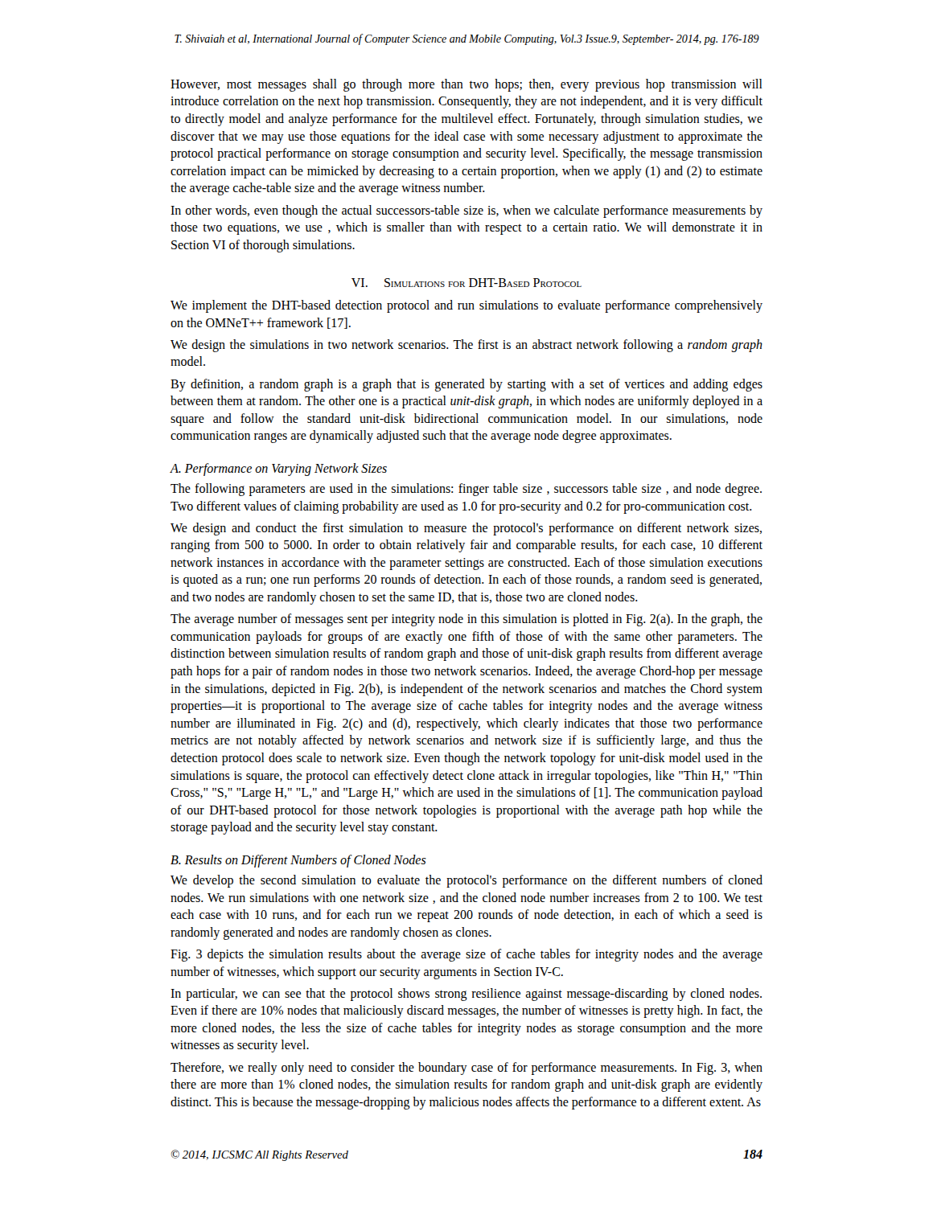T. Shivaiah et al, International Journal of Computer Science and Mobile Computing, Vol.3 Issue.9, September- 2014, pg. 176-189
However, most messages shall go through more than two hops; then, every previous hop transmission will introduce correlation on the next hop transmission. Consequently, they are not independent, and it is very difficult to directly model and analyze performance for the multilevel effect. Fortunately, through simulation studies, we discover that we may use those equations for the ideal case with some necessary adjustment to approximate the protocol practical performance on storage consumption and security level. Specifically, the message transmission correlation impact can be mimicked by decreasing to a certain proportion, when we apply (1) and (2) to estimate the average cache-table size and the average witness number.
In other words, even though the actual successors-table size is, when we calculate performance measurements by those two equations, we use , which is smaller than with respect to a certain ratio. We will demonstrate it in Section VI of thorough simulations.
VI. Simulations for DHT-Based Protocol
We implement the DHT-based detection protocol and run simulations to evaluate performance comprehensively on the OMNeT++ framework [17].
We design the simulations in two network scenarios. The first is an abstract network following a random graph model.
By definition, a random graph is a graph that is generated by starting with a set of vertices and adding edges between them at random. The other one is a practical unit-disk graph, in which nodes are uniformly deployed in a square and follow the standard unit-disk bidirectional communication model. In our simulations, node communication ranges are dynamically adjusted such that the average node degree approximates.
A. Performance on Varying Network Sizes
The following parameters are used in the simulations: finger table size , successors table size , and node degree. Two different values of claiming probability are used as 1.0 for pro-security and 0.2 for pro-communication cost.
We design and conduct the first simulation to measure the protocol's performance on different network sizes, ranging from 500 to 5000. In order to obtain relatively fair and comparable results, for each case, 10 different network instances in accordance with the parameter settings are constructed. Each of those simulation executions is quoted as a run; one run performs 20 rounds of detection. In each of those rounds, a random seed is generated, and two nodes are randomly chosen to set the same ID, that is, those two are cloned nodes.
The average number of messages sent per integrity node in this simulation is plotted in Fig. 2(a). In the graph, the communication payloads for groups of are exactly one fifth of those of with the same other parameters. The distinction between simulation results of random graph and those of unit-disk graph results from different average path hops for a pair of random nodes in those two network scenarios. Indeed, the average Chord-hop per message in the simulations, depicted in Fig. 2(b), is independent of the network scenarios and matches the Chord system properties—it is proportional to The average size of cache tables for integrity nodes and the average witness number are illuminated in Fig. 2(c) and (d), respectively, which clearly indicates that those two performance metrics are not notably affected by network scenarios and network size if is sufficiently large, and thus the detection protocol does scale to network size. Even though the network topology for unit-disk model used in the simulations is square, the protocol can effectively detect clone attack in irregular topologies, like "Thin H," "Thin Cross," "S," "Large H," "L," and "Large H," which are used in the simulations of [1]. The communication payload of our DHT-based protocol for those network topologies is proportional with the average path hop while the storage payload and the security level stay constant.
B. Results on Different Numbers of Cloned Nodes
We develop the second simulation to evaluate the protocol's performance on the different numbers of cloned nodes. We run simulations with one network size , and the cloned node number increases from 2 to 100. We test each case with 10 runs, and for each run we repeat 200 rounds of node detection, in each of which a seed is randomly generated and nodes are randomly chosen as clones.
Fig. 3 depicts the simulation results about the average size of cache tables for integrity nodes and the average number of witnesses, which support our security arguments in Section IV-C.
In particular, we can see that the protocol shows strong resilience against message-discarding by cloned nodes. Even if there are 10% nodes that maliciously discard messages, the number of witnesses is pretty high. In fact, the more cloned nodes, the less the size of cache tables for integrity nodes as storage consumption and the more witnesses as security level.
Therefore, we really only need to consider the boundary case of for performance measurements. In Fig. 3, when there are more than 1% cloned nodes, the simulation results for random graph and unit-disk graph are evidently distinct. This is because the message-dropping by malicious nodes affects the performance to a different extent. As
© 2014, IJCSMC All Rights Reserved 184